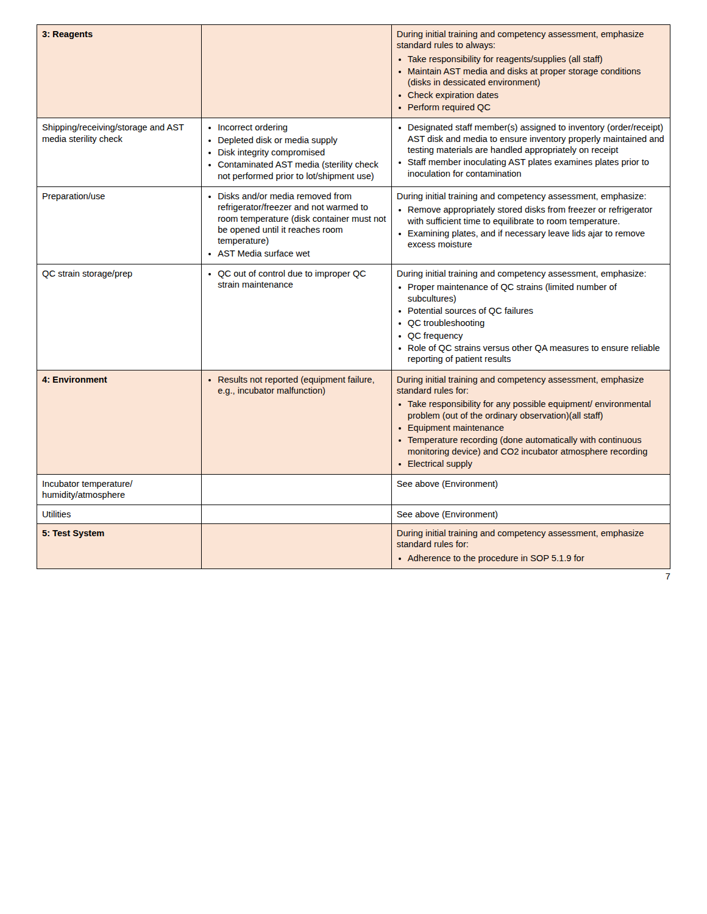| 3: Reagents | | During initial training and competency assessment, emphasize standard rules to always: Take responsibility for reagents/supplies (all staff) Maintain AST media and disks at proper storage conditions (disks in dessicated environment) Check expiration dates Perform required QC |
| Shipping/receiving/storage and AST media sterility check | Incorrect ordering Depleted disk or media supply Disk integrity compromised Contaminated AST media (sterility check not performed prior to lot/shipment use) | Designated staff member(s) assigned to inventory (order/receipt) AST disk and media to ensure inventory properly maintained and testing materials are handled appropriately on receipt Staff member inoculating AST plates examines plates prior to inoculation for contamination |
| Preparation/use | Disks and/or media removed from refrigerator/freezer and not warmed to room temperature (disk container must not be opened until it reaches room temperature) AST Media surface wet | During initial training and competency assessment, emphasize: Remove appropriately stored disks from freezer or refrigerator with sufficient time to equilibrate to room temperature. Examining plates, and if necessary leave lids ajar to remove excess moisture |
| QC strain storage/prep | QC out of control due to improper QC strain maintenance | During initial training and competency assessment, emphasize: Proper maintenance of QC strains (limited number of subcultures) Potential sources of QC failures QC troubleshooting QC frequency Role of QC strains versus other QA measures to ensure reliable reporting of patient results |
| 4: Environment | Results not reported (equipment failure, e.g., incubator malfunction) | During initial training and competency assessment, emphasize standard rules for: Take responsibility for any possible equipment/ environmental problem (out of the ordinary observation)(all staff) Equipment maintenance Temperature recording (done automatically with continuous monitoring device) and CO2 incubator atmosphere recording Electrical supply |
| Incubator temperature/ humidity/atmosphere | | See above (Environment) |
| Utilities | | See above (Environment) |
| 5: Test System | | During initial training and competency assessment, emphasize standard rules for: Adherence to the procedure in SOP 5.1.9 for |
7